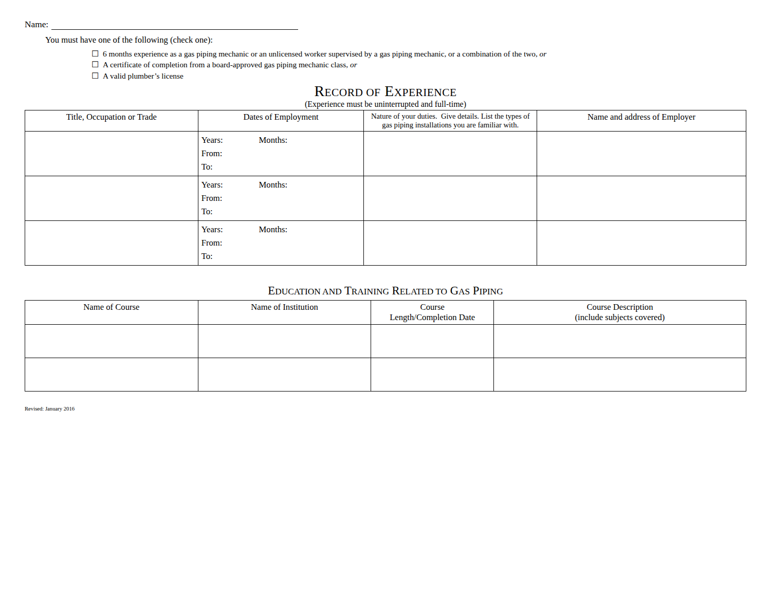Name:
You must have one of the following (check one):
☐6 months experience as a gas piping mechanic or an unlicensed worker supervised by a gas piping mechanic, or a combination of the two, or
☐A certificate of completion from a board-approved gas piping mechanic class, or
☐A valid plumber’s license
RECORD OF EXPERIENCE
(Experience must be uninterrupted and full-time)
| Title, Occupation or Trade | Dates of Employment | Nature of your duties. Give details. List the types of gas piping installations you are familiar with. | Name and address of Employer |
| --- | --- | --- | --- |
| | Years: Months: From: To: | | |
| | Years: Months: From: To: | | |
| | Years: Months: From: To: | | |
EDUCATION AND TRAINING RELATED TO GAS PIPING
| Name of Course | Name of Institution | Course Length/Completion Date | Course Description (include subjects covered) |
| --- | --- | --- | --- |
Revised: January 2016